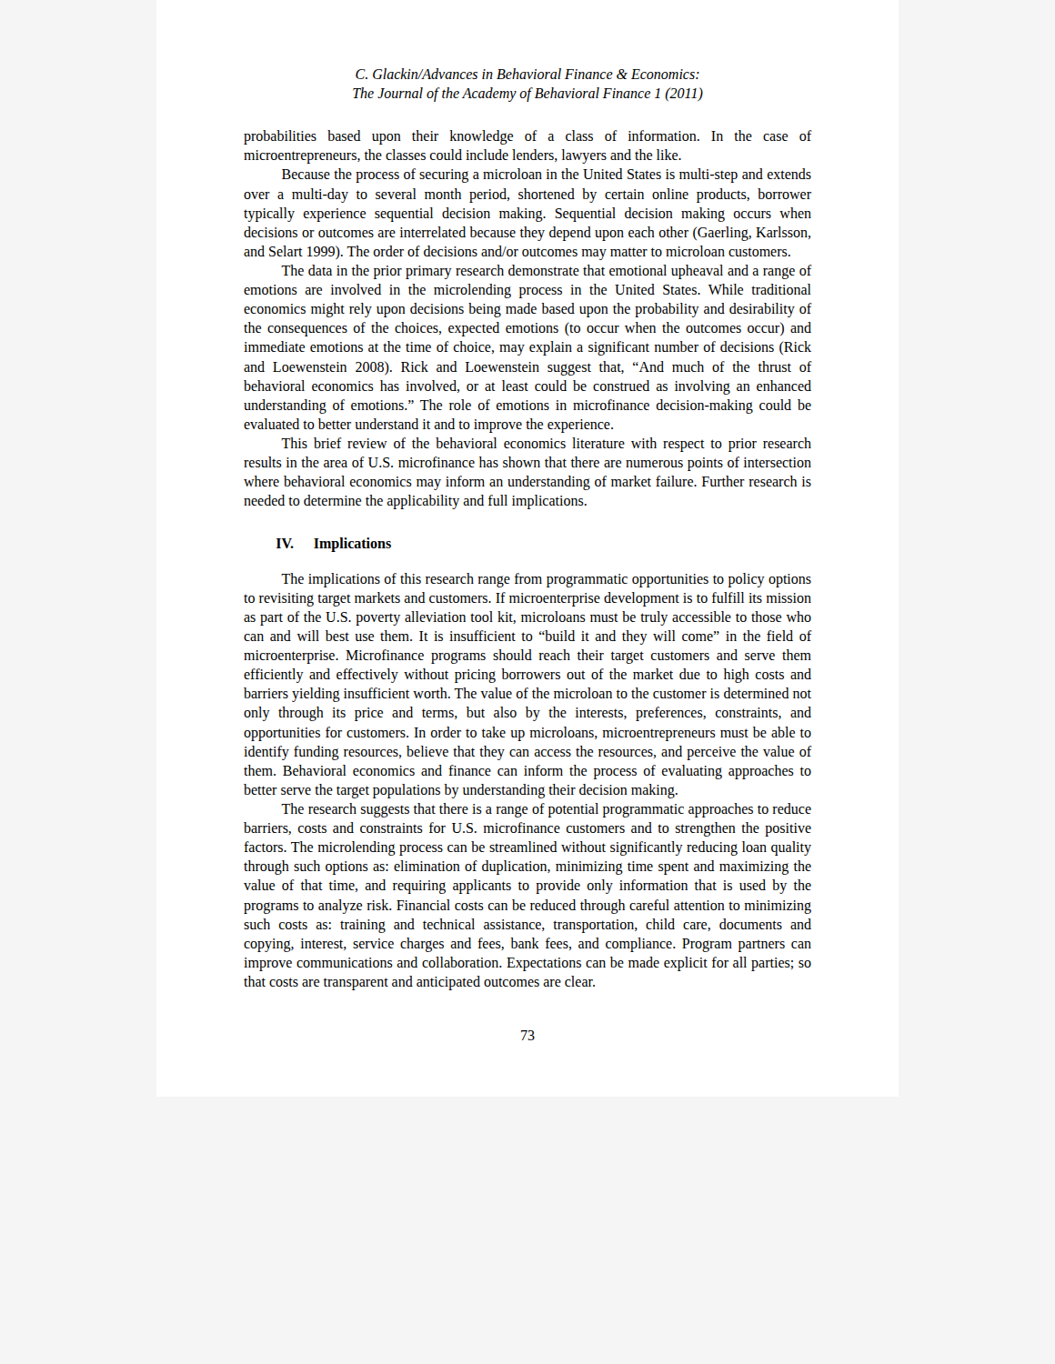C. Glackin/Advances in Behavioral Finance & Economics: The Journal of the Academy of Behavioral Finance 1 (2011)
probabilities based upon their knowledge of a class of information. In the case of microentrepreneurs, the classes could include lenders, lawyers and the like.
Because the process of securing a microloan in the United States is multi-step and extends over a multi-day to several month period, shortened by certain online products, borrower typically experience sequential decision making. Sequential decision making occurs when decisions or outcomes are interrelated because they depend upon each other (Gaerling, Karlsson, and Selart 1999). The order of decisions and/or outcomes may matter to microloan customers.
The data in the prior primary research demonstrate that emotional upheaval and a range of emotions are involved in the microlending process in the United States. While traditional economics might rely upon decisions being made based upon the probability and desirability of the consequences of the choices, expected emotions (to occur when the outcomes occur) and immediate emotions at the time of choice, may explain a significant number of decisions (Rick and Loewenstein 2008). Rick and Loewenstein suggest that, “And much of the thrust of behavioral economics has involved, or at least could be construed as involving an enhanced understanding of emotions.” The role of emotions in microfinance decision-making could be evaluated to better understand it and to improve the experience.
This brief review of the behavioral economics literature with respect to prior research results in the area of U.S. microfinance has shown that there are numerous points of intersection where behavioral economics may inform an understanding of market failure. Further research is needed to determine the applicability and full implications.
IV. Implications
The implications of this research range from programmatic opportunities to policy options to revisiting target markets and customers. If microenterprise development is to fulfill its mission as part of the U.S. poverty alleviation tool kit, microloans must be truly accessible to those who can and will best use them. It is insufficient to “build it and they will come” in the field of microenterprise. Microfinance programs should reach their target customers and serve them efficiently and effectively without pricing borrowers out of the market due to high costs and barriers yielding insufficient worth. The value of the microloan to the customer is determined not only through its price and terms, but also by the interests, preferences, constraints, and opportunities for customers. In order to take up microloans, microentrepreneurs must be able to identify funding resources, believe that they can access the resources, and perceive the value of them. Behavioral economics and finance can inform the process of evaluating approaches to better serve the target populations by understanding their decision making.
The research suggests that there is a range of potential programmatic approaches to reduce barriers, costs and constraints for U.S. microfinance customers and to strengthen the positive factors. The microlending process can be streamlined without significantly reducing loan quality through such options as: elimination of duplication, minimizing time spent and maximizing the value of that time, and requiring applicants to provide only information that is used by the programs to analyze risk. Financial costs can be reduced through careful attention to minimizing such costs as: training and technical assistance, transportation, child care, documents and copying, interest, service charges and fees, bank fees, and compliance. Program partners can improve communications and collaboration. Expectations can be made explicit for all parties; so that costs are transparent and anticipated outcomes are clear.
73